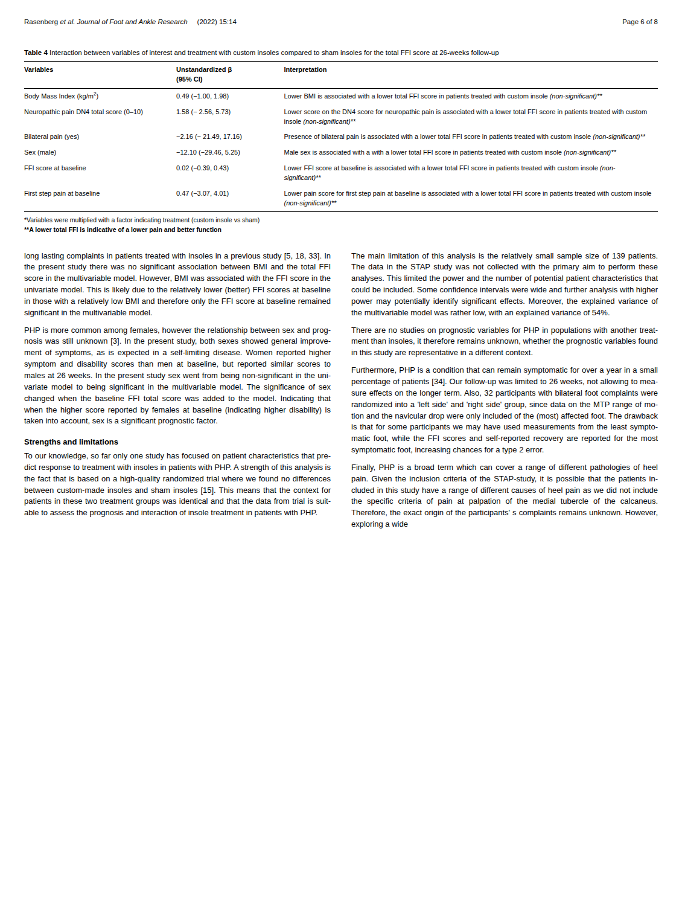Rasenberg et al. Journal of Foot and Ankle Research (2022) 15:14
Page 6 of 8
Table 4 Interaction between variables of interest and treatment with custom insoles compared to sham insoles for the total FFI score at 26-weeks follow-up
| Variables | Unstandardized β (95% CI) | Interpretation |
| --- | --- | --- |
| Body Mass Index (kg/m 2 ) | 0.49 (−1.00, 1.98) | Lower BMI is associated with a lower total FFI score in patients treated with custom insole (non-significant)** |
| Neuropathic pain DN4 total score (0–10) | 1.58 (− 2.56, 5.73) | Lower score on the DN4 score for neuropathic pain is associated with a lower total FFI score in patients treated with custom insole (non-significant)** |
| Bilateral pain (yes) | −2.16 (− 21.49, 17.16) | Presence of bilateral pain is associated with a lower total FFI score in patients treated with custom insole (non-significant)** |
| Sex (male) | −12.10 (−29.46, 5.25) | Male sex is associated with a with a lower total FFI score in patients treated with custom insole (non-significant)** |
| FFI score at baseline | 0.02 (−0.39, 0.43) | Lower FFI score at baseline is associated with a lower total FFI score in patients treated with custom insole (non-significant)** |
| First step pain at baseline | 0.47 (−3.07, 4.01) | Lower pain score for first step pain at baseline is associated with a lower total FFI score in patients treated with custom insole (non-significant)** |
*Variables were multiplied with a factor indicating treatment (custom insole vs sham)
**A lower total FFI is indicative of a lower pain and better function
long lasting complaints in patients treated with insoles in a previous study [5, 18, 33]. In the present study there was no significant association between BMI and the total FFI score in the multivariable model. However, BMI was associated with the FFI score in the univariate model. This is likely due to the relatively lower (better) FFI scores at baseline in those with a relatively low BMI and therefore only the FFI score at baseline remained significant in the multivariable model.
PHP is more common among females, however the relationship between sex and prognosis was still unknown [3]. In the present study, both sexes showed general improvement of symptoms, as is expected in a self-limiting disease. Women reported higher symptom and disability scores than men at baseline, but reported similar scores to males at 26 weeks. In the present study sex went from being non-significant in the univariate model to being significant in the multivariable model. The significance of sex changed when the baseline FFI total score was added to the model. Indicating that when the higher score reported by females at baseline (indicating higher disability) is taken into account, sex is a significant prognostic factor.
Strengths and limitations
To our knowledge, so far only one study has focused on patient characteristics that predict response to treatment with insoles in patients with PHP. A strength of this analysis is the fact that is based on a high-quality randomized trial where we found no differences between custom-made insoles and sham insoles [15]. This means that the context for patients in these two treatment groups was identical and that the data from trial is suitable to assess the prognosis and interaction of insole treatment in patients with PHP.
The main limitation of this analysis is the relatively small sample size of 139 patients. The data in the STAP study was not collected with the primary aim to perform these analyses. This limited the power and the number of potential patient characteristics that could be included. Some confidence intervals were wide and further analysis with higher power may potentially identify significant effects. Moreover, the explained variance of the multivariable model was rather low, with an explained variance of 54%.
There are no studies on prognostic variables for PHP in populations with another treatment than insoles, it therefore remains unknown, whether the prognostic variables found in this study are representative in a different context.
Furthermore, PHP is a condition that can remain symptomatic for over a year in a small percentage of patients [34]. Our follow-up was limited to 26 weeks, not allowing to measure effects on the longer term. Also, 32 participants with bilateral foot complaints were randomized into a 'left side' and 'right side' group, since data on the MTP range of motion and the navicular drop were only included of the (most) affected foot. The drawback is that for some participants we may have used measurements from the least symptomatic foot, while the FFI scores and self-reported recovery are reported for the most symptomatic foot, increasing chances for a type 2 error.
Finally, PHP is a broad term which can cover a range of different pathologies of heel pain. Given the inclusion criteria of the STAP-study, it is possible that the patients included in this study have a range of different causes of heel pain as we did not include the specific criteria of pain at palpation of the medial tubercle of the calcaneus. Therefore, the exact origin of the participants' s complaints remains unknown. However, exploring a wide